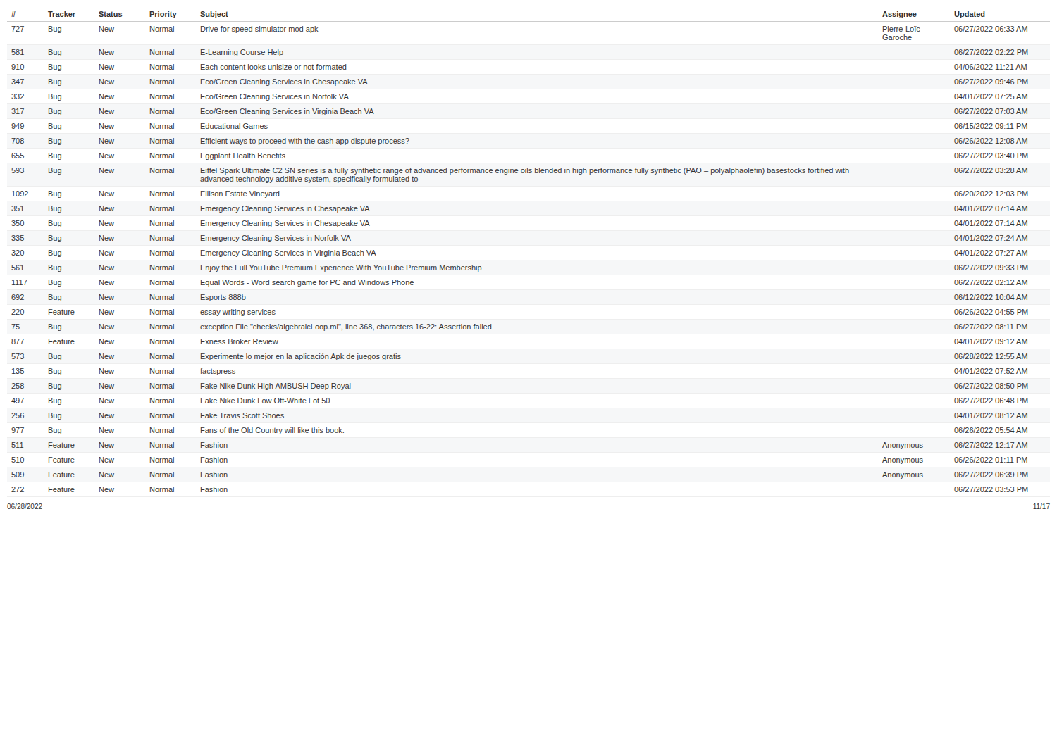| # | Tracker | Status | Priority | Subject | Assignee | Updated |
| --- | --- | --- | --- | --- | --- | --- |
| 727 | Bug | New | Normal | Drive for speed simulator mod apk | Pierre-Loïc Garoche | 06/27/2022 06:33 AM |
| 581 | Bug | New | Normal | E-Learning Course Help | | 06/27/2022 02:22 PM |
| 910 | Bug | New | Normal | Each content looks unisize or not formated | | 04/06/2022 11:21 AM |
| 347 | Bug | New | Normal | Eco/Green Cleaning Services in Chesapeake VA | | 06/27/2022 09:46 PM |
| 332 | Bug | New | Normal | Eco/Green Cleaning Services in Norfolk VA | | 04/01/2022 07:25 AM |
| 317 | Bug | New | Normal | Eco/Green Cleaning Services in Virginia Beach VA | | 06/27/2022 07:03 AM |
| 949 | Bug | New | Normal | Educational Games | | 06/15/2022 09:11 PM |
| 708 | Bug | New | Normal | Efficient ways to proceed with the cash app dispute process? | | 06/26/2022 12:08 AM |
| 655 | Bug | New | Normal | Eggplant Health Benefits | | 06/27/2022 03:40 PM |
| 593 | Bug | New | Normal | Eiffel Spark Ultimate C2 SN series is a fully synthetic range of advanced performance engine oils blended in high performance fully synthetic (PAO – polyalphaolefin) basestocks fortified with advanced technology additive system, specifically formulated to | | 06/27/2022 03:28 AM |
| 1092 | Bug | New | Normal | Ellison Estate Vineyard | | 06/20/2022 12:03 PM |
| 351 | Bug | New | Normal | Emergency Cleaning Services in Chesapeake VA | | 04/01/2022 07:14 AM |
| 350 | Bug | New | Normal | Emergency Cleaning Services in Chesapeake VA | | 04/01/2022 07:14 AM |
| 335 | Bug | New | Normal | Emergency Cleaning Services in Norfolk VA | | 04/01/2022 07:24 AM |
| 320 | Bug | New | Normal | Emergency Cleaning Services in Virginia Beach VA | | 04/01/2022 07:27 AM |
| 561 | Bug | New | Normal | Enjoy the Full YouTube Premium Experience With YouTube Premium Membership | | 06/27/2022 09:33 PM |
| 1117 | Bug | New | Normal | Equal Words - Word search game for PC and Windows Phone | | 06/27/2022 02:12 AM |
| 692 | Bug | New | Normal | Esports 888b | | 06/12/2022 10:04 AM |
| 220 | Feature | New | Normal | essay writing services | | 06/26/2022 04:55 PM |
| 75 | Bug | New | Normal | exception File "checks/algebraicLoop.ml", line 368, characters 16-22: Assertion failed | | 06/27/2022 08:11 PM |
| 877 | Feature | New | Normal | Exness Broker Review | | 04/01/2022 09:12 AM |
| 573 | Bug | New | Normal | Experimente lo mejor en la aplicación Apk de juegos gratis | | 06/28/2022 12:55 AM |
| 135 | Bug | New | Normal | factspress | | 04/01/2022 07:52 AM |
| 258 | Bug | New | Normal | Fake Nike Dunk High AMBUSH Deep Royal | | 06/27/2022 08:50 PM |
| 497 | Bug | New | Normal | Fake Nike Dunk Low Off-White Lot 50 | | 06/27/2022 06:48 PM |
| 256 | Bug | New | Normal | Fake Travis Scott Shoes | | 04/01/2022 08:12 AM |
| 977 | Bug | New | Normal | Fans of the Old Country will like this book. | | 06/26/2022 05:54 AM |
| 511 | Feature | New | Normal | Fashion | Anonymous | 06/27/2022 12:17 AM |
| 510 | Feature | New | Normal | Fashion | Anonymous | 06/26/2022 01:11 PM |
| 509 | Feature | New | Normal | Fashion | Anonymous | 06/27/2022 06:39 PM |
| 272 | Feature | New | Normal | Fashion | | 06/27/2022 03:53 PM |
06/28/2022 11/17